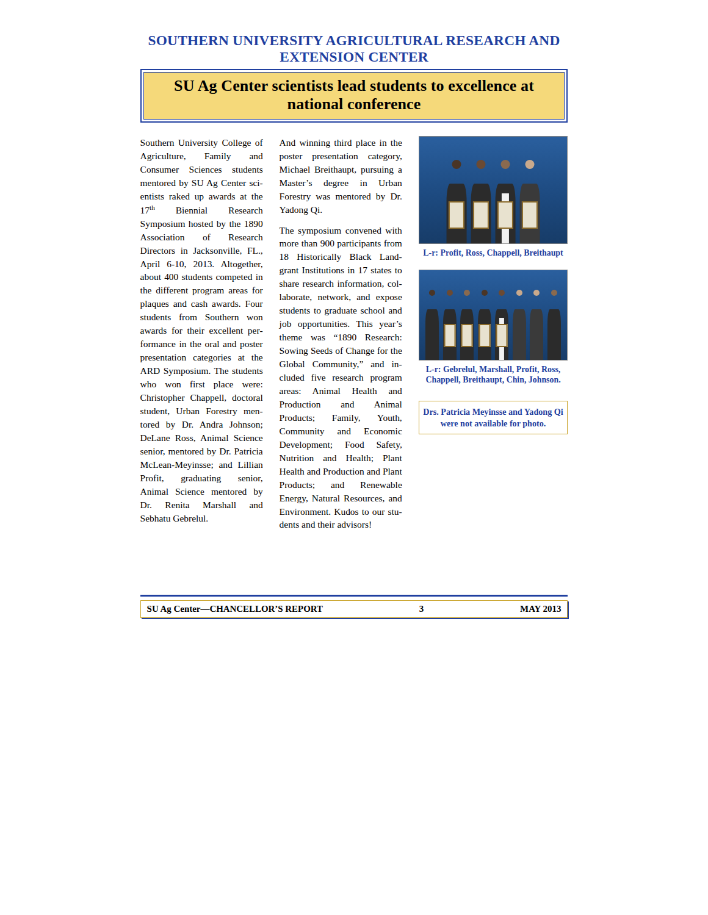SOUTHERN UNIVERSITY AGRICULTURAL RESEARCH AND EXTENSION CENTER
SU Ag Center scientists lead students to excellence at national conference
Southern University College of Agriculture, Family and Consumer Sciences students mentored by SU Ag Center scientists raked up awards at the 17th Biennial Research Symposium hosted by the 1890 Association of Research Directors in Jacksonville, FL., April 6-10, 2013. Altogether, about 400 students competed in the different program areas for plaques and cash awards. Four students from Southern won awards for their excellent performance in the oral and poster presentation categories at the ARD Symposium. The students who won first place were: Christopher Chappell, doctoral student, Urban Forestry mentored by Dr. Andra Johnson; DeLane Ross, Animal Science senior, mentored by Dr. Patricia McLean-Meyinsse; and Lillian Profit, graduating senior, Animal Science mentored by Dr. Renita Marshall and Sebhatu Gebrelul.
And winning third place in the poster presentation category, Michael Breithaupt, pursuing a Master’s degree in Urban Forestry was mentored by Dr. Yadong Qi.
The symposium convened with more than 900 participants from 18 Historically Black Land-grant Institutions in 17 states to share research information, collaborate, network, and expose students to graduate school and job opportunities. This year’s theme was “1890 Research: Sowing Seeds of Change for the Global Community,” and included five research program areas: Animal Health and Production and Animal Products; Family, Youth, Community and Economic Development; Food Safety, Nutrition and Health; Plant Health and Production and Plant Products; and Renewable Energy, Natural Resources, and Environment. Kudos to our students and their advisors!
L-r: Profit, Ross, Chappell, Breithaupt
L-r: Gebrelul, Marshall, Profit, Ross, Chappell, Breithaupt, Chin, Johnson.
Drs. Patricia Meyinsse and Yadong Qi were not available for photo.
SU Ag Center—CHANCELLOR’S REPORT
3
MAY 2013